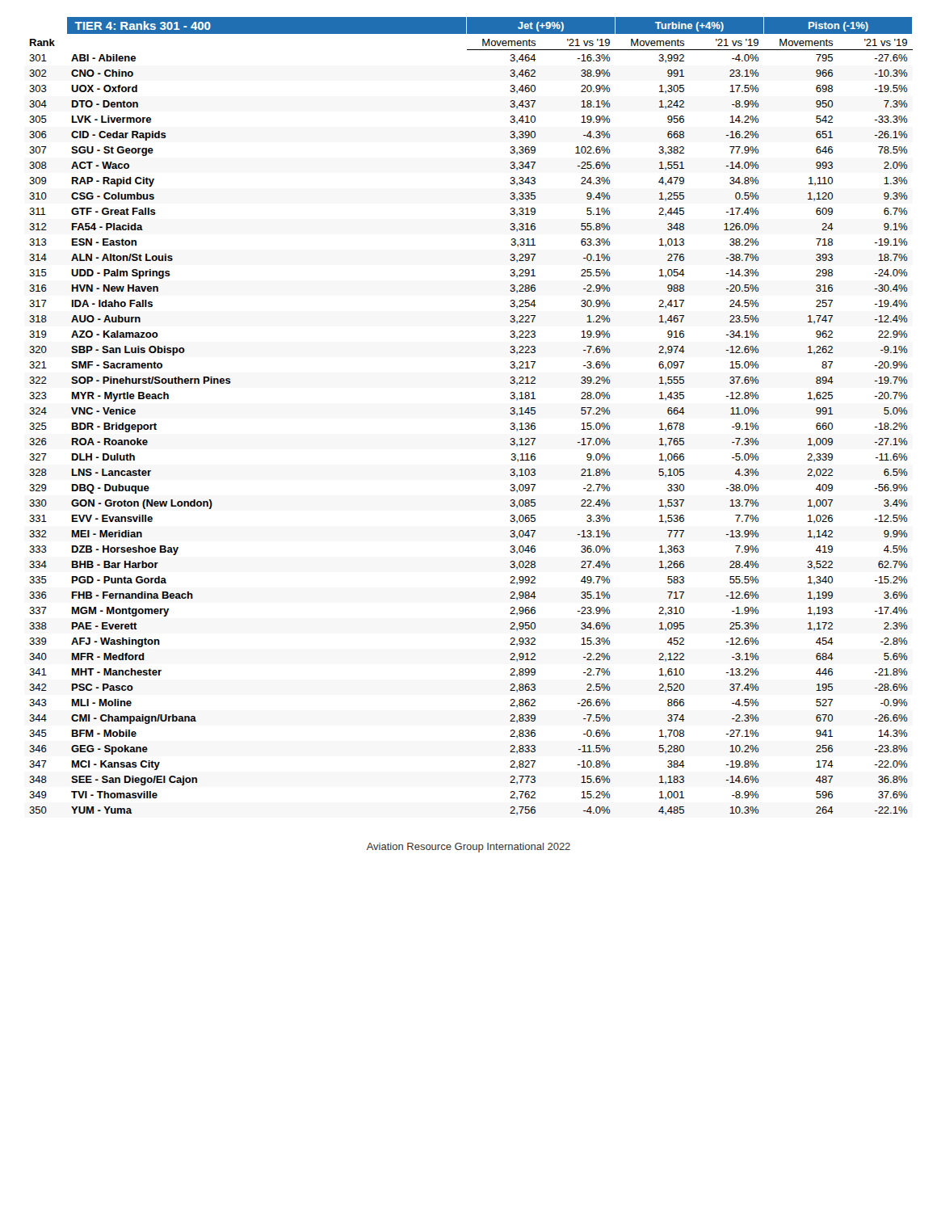Aviation Resource Group International 2022
| | TIER 4: Ranks 301 - 400 | Jet (+9%) | Turbine (+4%) | Piston (-1%) |
| --- | --- | --- | --- | --- |
| Rank | | Movements | '21 vs '19 | Movements | '21 vs '19 | Movements | '21 vs '19 |
| 301 | ABI - Abilene | 3,464 | -16.3% | 3,992 | -4.0% | 795 | -27.6% |
| 302 | CNO - Chino | 3,462 | 38.9% | 991 | 23.1% | 966 | -10.3% |
| 303 | UOX - Oxford | 3,460 | 20.9% | 1,305 | 17.5% | 698 | -19.5% |
| 304 | DTO - Denton | 3,437 | 18.1% | 1,242 | -8.9% | 950 | 7.3% |
| 305 | LVK - Livermore | 3,410 | 19.9% | 956 | 14.2% | 542 | -33.3% |
| 306 | CID - Cedar Rapids | 3,390 | -4.3% | 668 | -16.2% | 651 | -26.1% |
| 307 | SGU - St George | 3,369 | 102.6% | 3,382 | 77.9% | 646 | 78.5% |
| 308 | ACT - Waco | 3,347 | -25.6% | 1,551 | -14.0% | 993 | 2.0% |
| 309 | RAP - Rapid City | 3,343 | 24.3% | 4,479 | 34.8% | 1,110 | 1.3% |
| 310 | CSG - Columbus | 3,335 | 9.4% | 1,255 | 0.5% | 1,120 | 9.3% |
| 311 | GTF - Great Falls | 3,319 | 5.1% | 2,445 | -17.4% | 609 | 6.7% |
| 312 | FA54 - Placida | 3,316 | 55.8% | 348 | 126.0% | 24 | 9.1% |
| 313 | ESN - Easton | 3,311 | 63.3% | 1,013 | 38.2% | 718 | -19.1% |
| 314 | ALN - Alton/St Louis | 3,297 | -0.1% | 276 | -38.7% | 393 | 18.7% |
| 315 | UDD - Palm Springs | 3,291 | 25.5% | 1,054 | -14.3% | 298 | -24.0% |
| 316 | HVN - New Haven | 3,286 | -2.9% | 988 | -20.5% | 316 | -30.4% |
| 317 | IDA - Idaho Falls | 3,254 | 30.9% | 2,417 | 24.5% | 257 | -19.4% |
| 318 | AUO - Auburn | 3,227 | 1.2% | 1,467 | 23.5% | 1,747 | -12.4% |
| 319 | AZO - Kalamazoo | 3,223 | 19.9% | 916 | -34.1% | 962 | 22.9% |
| 320 | SBP - San Luis Obispo | 3,223 | -7.6% | 2,974 | -12.6% | 1,262 | -9.1% |
| 321 | SMF - Sacramento | 3,217 | -3.6% | 6,097 | 15.0% | 87 | -20.9% |
| 322 | SOP - Pinehurst/Southern Pines | 3,212 | 39.2% | 1,555 | 37.6% | 894 | -19.7% |
| 323 | MYR - Myrtle Beach | 3,181 | 28.0% | 1,435 | -12.8% | 1,625 | -20.7% |
| 324 | VNC - Venice | 3,145 | 57.2% | 664 | 11.0% | 991 | 5.0% |
| 325 | BDR - Bridgeport | 3,136 | 15.0% | 1,678 | -9.1% | 660 | -18.2% |
| 326 | ROA - Roanoke | 3,127 | -17.0% | 1,765 | -7.3% | 1,009 | -27.1% |
| 327 | DLH - Duluth | 3,116 | 9.0% | 1,066 | -5.0% | 2,339 | -11.6% |
| 328 | LNS - Lancaster | 3,103 | 21.8% | 5,105 | 4.3% | 2,022 | 6.5% |
| 329 | DBQ - Dubuque | 3,097 | -2.7% | 330 | -38.0% | 409 | -56.9% |
| 330 | GON - Groton (New London) | 3,085 | 22.4% | 1,537 | 13.7% | 1,007 | 3.4% |
| 331 | EVV - Evansville | 3,065 | 3.3% | 1,536 | 7.7% | 1,026 | -12.5% |
| 332 | MEI - Meridian | 3,047 | -13.1% | 777 | -13.9% | 1,142 | 9.9% |
| 333 | DZB - Horseshoe Bay | 3,046 | 36.0% | 1,363 | 7.9% | 419 | 4.5% |
| 334 | BHB - Bar Harbor | 3,028 | 27.4% | 1,266 | 28.4% | 3,522 | 62.7% |
| 335 | PGD - Punta Gorda | 2,992 | 49.7% | 583 | 55.5% | 1,340 | -15.2% |
| 336 | FHB - Fernandina Beach | 2,984 | 35.1% | 717 | -12.6% | 1,199 | 3.6% |
| 337 | MGM - Montgomery | 2,966 | -23.9% | 2,310 | -1.9% | 1,193 | -17.4% |
| 338 | PAE - Everett | 2,950 | 34.6% | 1,095 | 25.3% | 1,172 | 2.3% |
| 339 | AFJ - Washington | 2,932 | 15.3% | 452 | -12.6% | 454 | -2.8% |
| 340 | MFR - Medford | 2,912 | -2.2% | 2,122 | -3.1% | 684 | 5.6% |
| 341 | MHT - Manchester | 2,899 | -2.7% | 1,610 | -13.2% | 446 | -21.8% |
| 342 | PSC - Pasco | 2,863 | 2.5% | 2,520 | 37.4% | 195 | -28.6% |
| 343 | MLI - Moline | 2,862 | -26.6% | 866 | -4.5% | 527 | -0.9% |
| 344 | CMI - Champaign/Urbana | 2,839 | -7.5% | 374 | -2.3% | 670 | -26.6% |
| 345 | BFM - Mobile | 2,836 | -0.6% | 1,708 | -27.1% | 941 | 14.3% |
| 346 | GEG - Spokane | 2,833 | -11.5% | 5,280 | 10.2% | 256 | -23.8% |
| 347 | MCI - Kansas City | 2,827 | -10.8% | 384 | -19.8% | 174 | -22.0% |
| 348 | SEE - San Diego/El Cajon | 2,773 | 15.6% | 1,183 | -14.6% | 487 | 36.8% |
| 349 | TVI - Thomasville | 2,762 | 15.2% | 1,001 | -8.9% | 596 | 37.6% |
| 350 | YUM - Yuma | 2,756 | -4.0% | 4,485 | 10.3% | 264 | -22.1% |